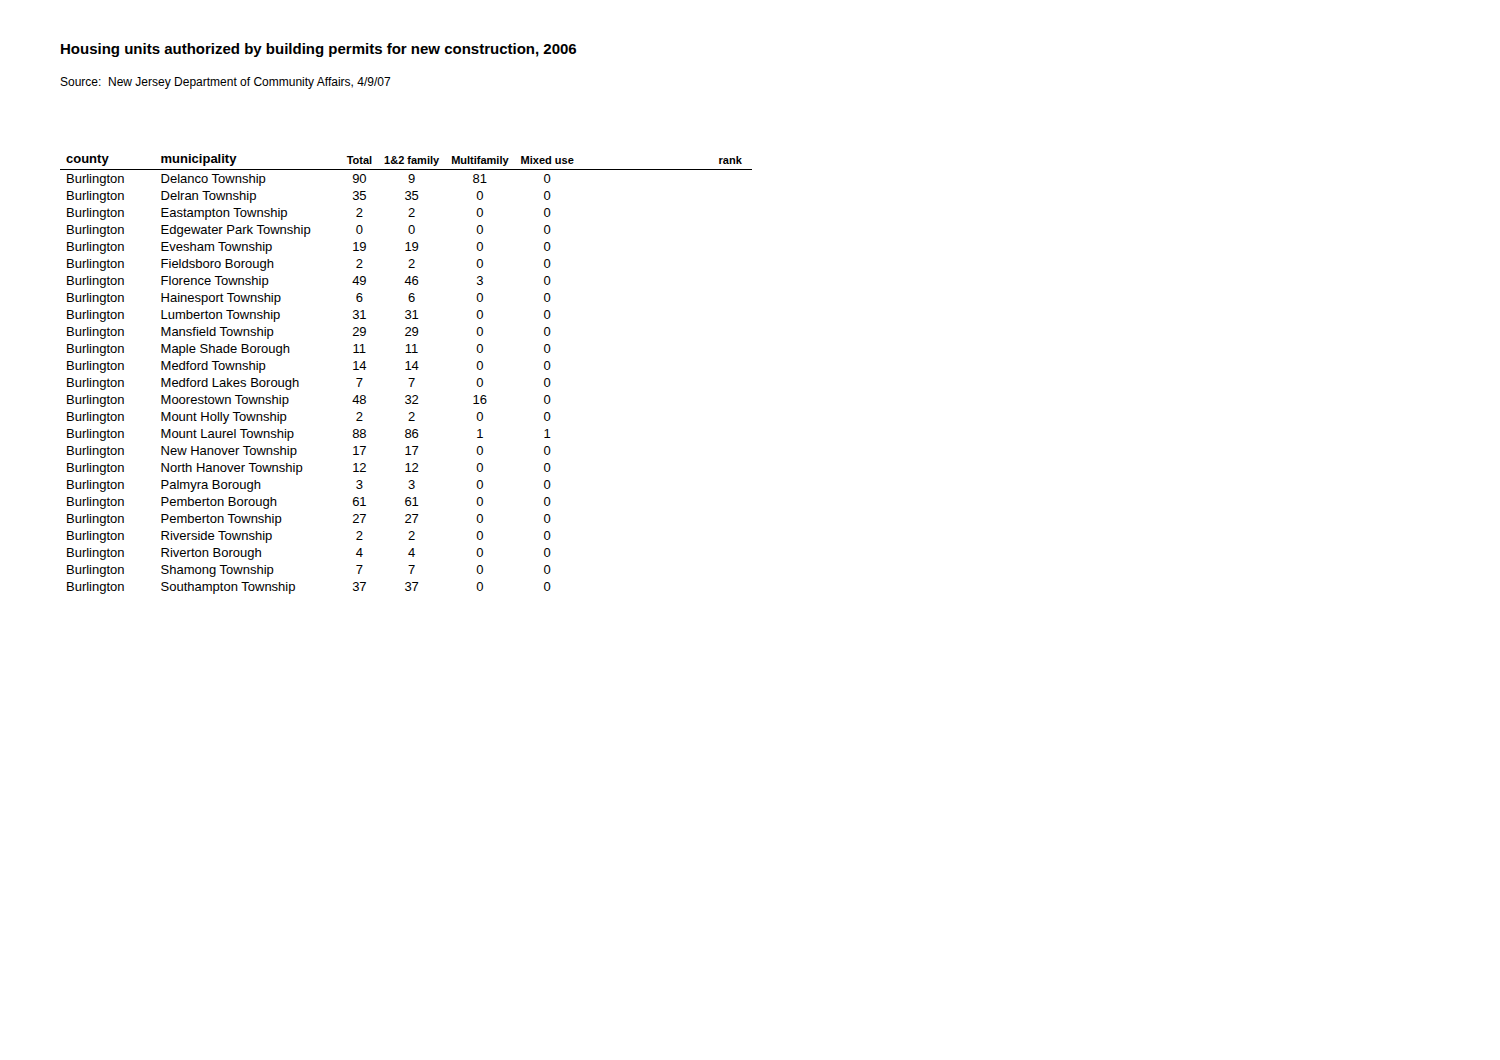Housing units authorized by building permits for new construction, 2006
Source: New Jersey Department of Community Affairs, 4/9/07
| county | municipality | Total | 1&2 family | Multifamily | Mixed use | | rank |
| --- | --- | --- | --- | --- | --- | --- | --- |
| Burlington | Delanco Township | 90 | 9 | 81 | 0 | | |
| Burlington | Delran Township | 35 | 35 | 0 | 0 | | |
| Burlington | Eastampton Township | 2 | 2 | 0 | 0 | | |
| Burlington | Edgewater Park Township | 0 | 0 | 0 | 0 | | |
| Burlington | Evesham Township | 19 | 19 | 0 | 0 | | |
| Burlington | Fieldsboro Borough | 2 | 2 | 0 | 0 | | |
| Burlington | Florence Township | 49 | 46 | 3 | 0 | | |
| Burlington | Hainesport Township | 6 | 6 | 0 | 0 | | |
| Burlington | Lumberton Township | 31 | 31 | 0 | 0 | | |
| Burlington | Mansfield Township | 29 | 29 | 0 | 0 | | |
| Burlington | Maple Shade Borough | 11 | 11 | 0 | 0 | | |
| Burlington | Medford Township | 14 | 14 | 0 | 0 | | |
| Burlington | Medford Lakes Borough | 7 | 7 | 0 | 0 | | |
| Burlington | Moorestown Township | 48 | 32 | 16 | 0 | | |
| Burlington | Mount Holly Township | 2 | 2 | 0 | 0 | | |
| Burlington | Mount Laurel Township | 88 | 86 | 1 | 1 | | |
| Burlington | New Hanover Township | 17 | 17 | 0 | 0 | | |
| Burlington | North Hanover Township | 12 | 12 | 0 | 0 | | |
| Burlington | Palmyra Borough | 3 | 3 | 0 | 0 | | |
| Burlington | Pemberton Borough | 61 | 61 | 0 | 0 | | |
| Burlington | Pemberton Township | 27 | 27 | 0 | 0 | | |
| Burlington | Riverside Township | 2 | 2 | 0 | 0 | | |
| Burlington | Riverton Borough | 4 | 4 | 0 | 0 | | |
| Burlington | Shamong Township | 7 | 7 | 0 | 0 | | |
| Burlington | Southampton Township | 37 | 37 | 0 | 0 | | |